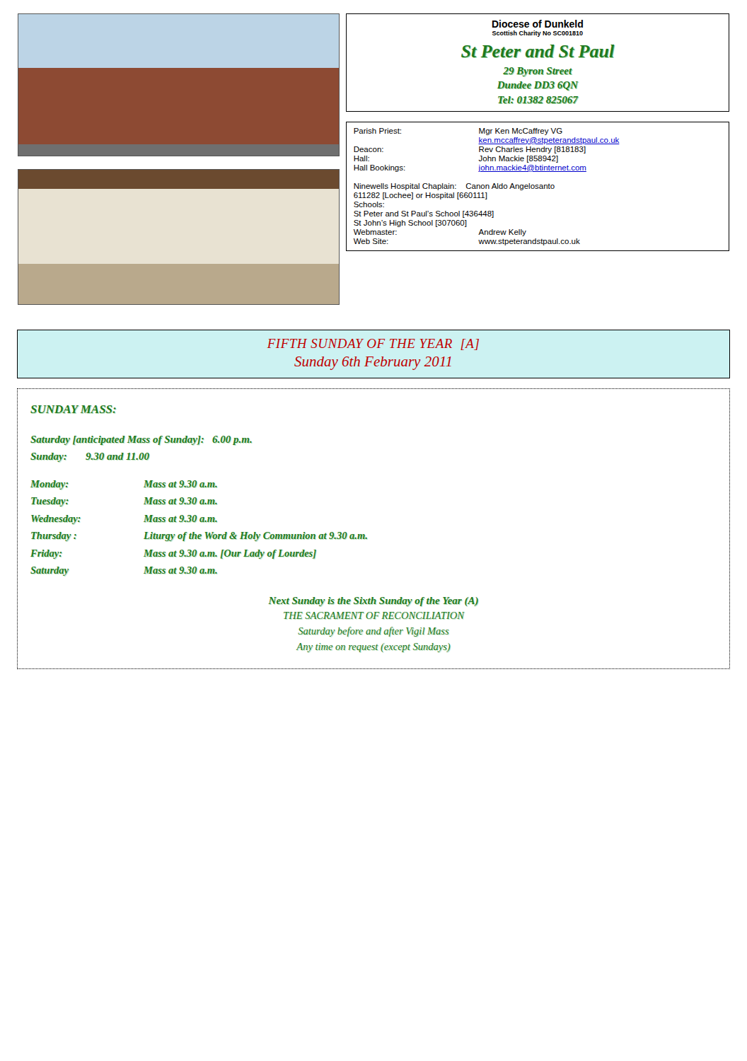| | Diocese of Dunkeld Scottish Charity No SC001810 St Peter and St Paul 29 Byron Street Dundee DD3 6QN Tel: 01382 825067 / Parish Priest: / Mgr Ken McCaffrey VG / / / ken.mccaffrey@stpeterandstpaul.co.uk / / Deacon: / Rev Charles Hendry [818183] / / Hall: / John Mackie [858942] / / Hall Bookings: / john.mackie4@btinternet.com / / Ninewells Hospital Chaplain: Canon Aldo Angelosanto / / 611282 [Lochee] or Hospital [660111] / / Schools: / / St Peter and St Paul’s School [436448] / / St John’s High School [307060] / / Webmaster: / Andrew Kelly / / Web Site: / www.stpeterandstpaul.co.uk / |
FIFTH SUNDAY OF THE YEAR [A]
Sunday 6th February 2011
SUNDAY MASS:
Saturday [anticipated Mass of Sunday]: 6.00 p.m.
Sunday: 9.30 and 11.00
| Monday: | Mass at 9.30 a.m. |
| Tuesday: | Mass at 9.30 a.m. |
| Wednesday: | Mass at 9.30 a.m. |
| Thursday : | Liturgy of the Word & Holy Communion at 9.30 a.m. |
| Friday: | Mass at 9.30 a.m. [Our Lady of Lourdes] |
| Saturday | Mass at 9.30 a.m. |
Next Sunday is the Sixth Sunday of the Year (A)
THE SACRAMENT OF RECONCILIATION
Saturday before and after Vigil Mass
Any time on request (except Sundays)